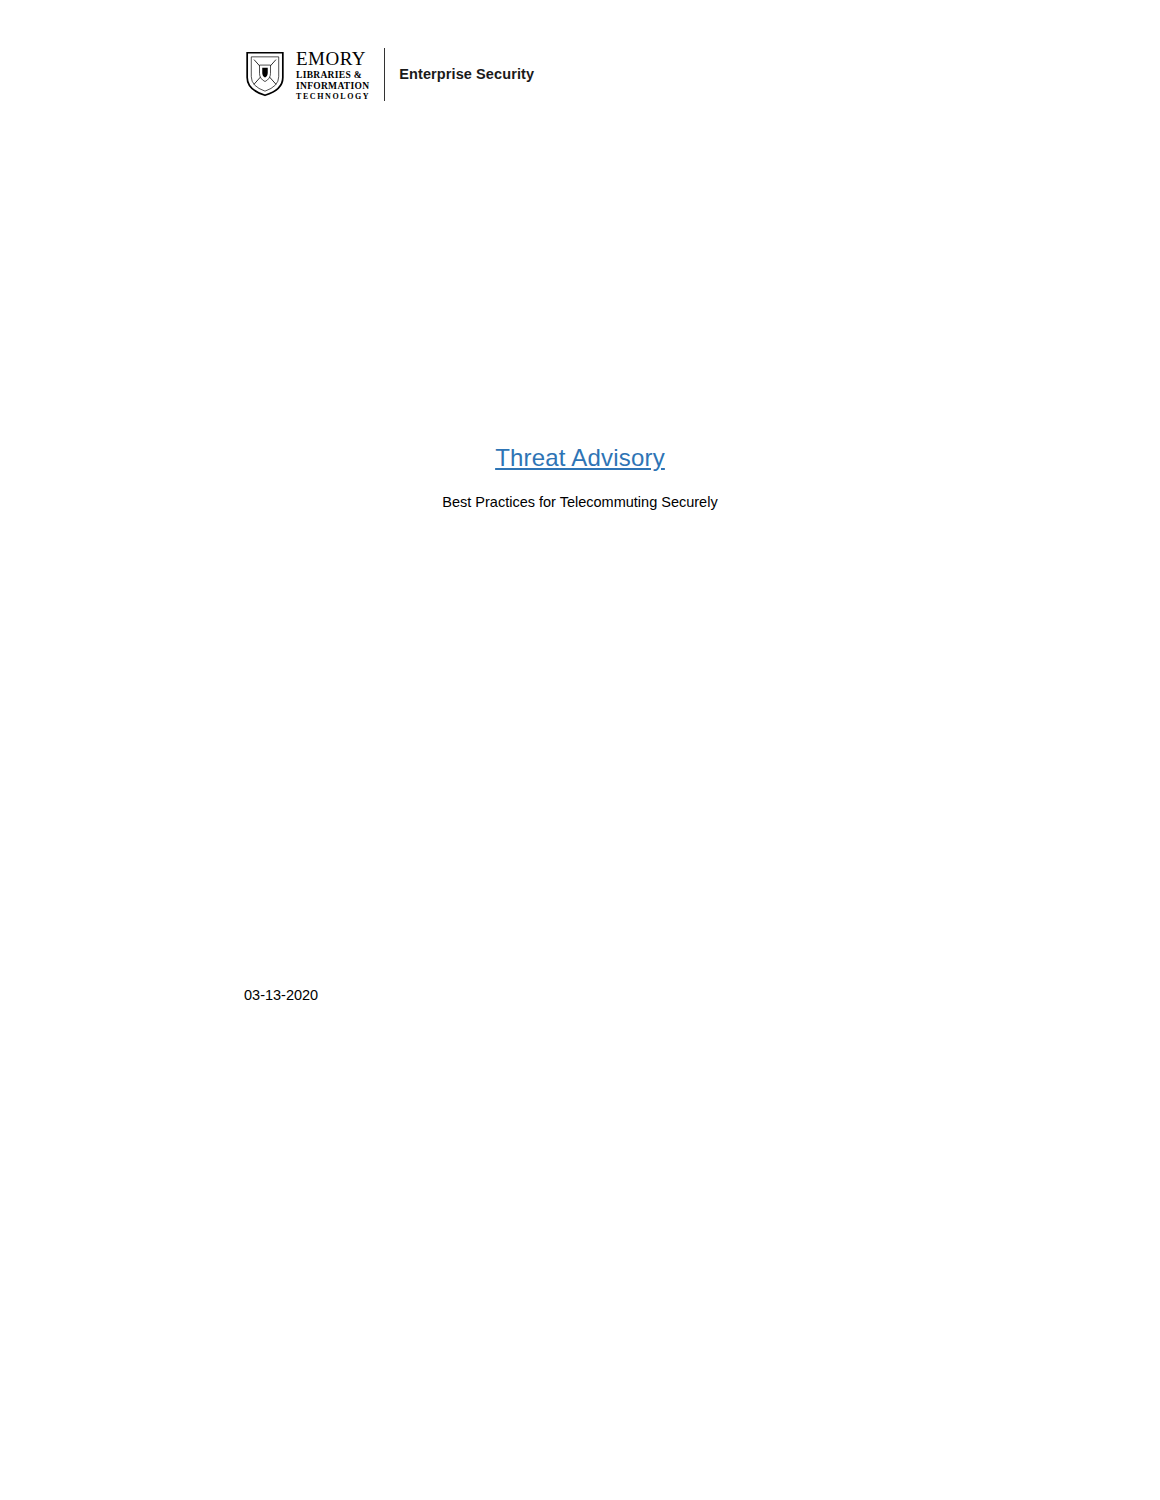EMORY LIBRARIES & INFORMATION TECHNOLOGY
Enterprise Security
Threat Advisory
Best Practices for Telecommuting Securely
03-13-2020